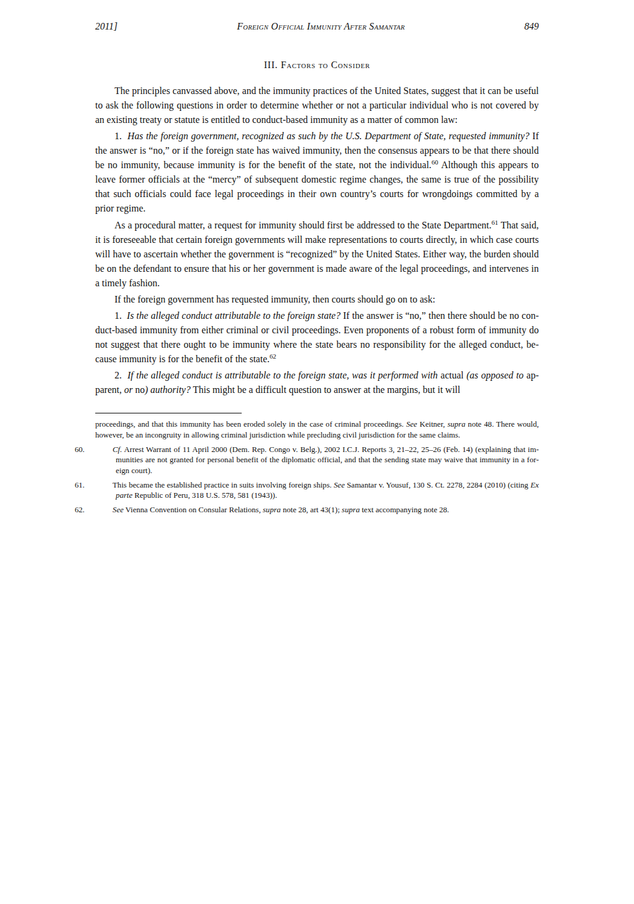2011] Foreign Official Immunity After Samantar 849
III. Factors to Consider
The principles canvassed above, and the immunity practices of the United States, suggest that it can be useful to ask the following questions in order to determine whether or not a particular individual who is not covered by an existing treaty or statute is entitled to conduct-based immunity as a matter of common law:
Has the foreign government, recognized as such by the U.S. Department of State, requested immunity? If the answer is “no,” or if the foreign state has waived immunity, then the consensus appears to be that there should be no immunity, because immunity is for the benefit of the state, not the individual.60 Although this appears to leave former officials at the “mercy” of subsequent domestic regime changes, the same is true of the possibility that such officials could face legal proceedings in their own country’s courts for wrongdoings committed by a prior regime.
As a procedural matter, a request for immunity should first be addressed to the State Department.61 That said, it is foreseeable that certain foreign governments will make representations to courts directly, in which case courts will have to ascertain whether the government is “recognized” by the United States. Either way, the burden should be on the defendant to ensure that his or her government is made aware of the legal proceedings, and intervenes in a timely fashion.
If the foreign government has requested immunity, then courts should go on to ask:
Is the alleged conduct attributable to the foreign state? If the answer is “no,” then there should be no conduct-based immunity from either criminal or civil proceedings. Even proponents of a robust form of immunity do not suggest that there ought to be immunity where the state bears no responsibility for the alleged conduct, because immunity is for the benefit of the state.62
If the alleged conduct is attributable to the foreign state, was it performed with actual (as opposed to apparent, or no) authority? This might be a difficult question to answer at the margins, but it will
proceedings, and that this immunity has been eroded solely in the case of criminal proceedings. See Keitner, supra note 48. There would, however, be an incongruity in allowing criminal jurisdiction while precluding civil jurisdiction for the same claims.
60. Cf. Arrest Warrant of 11 April 2000 (Dem. Rep. Congo v. Belg.), 2002 I.C.J. Reports 3, 21–22, 25–26 (Feb. 14) (explaining that immunities are not granted for personal benefit of the diplomatic official, and that the sending state may waive that immunity in a foreign court).
61. This became the established practice in suits involving foreign ships. See Samantar v. Yousuf, 130 S. Ct. 2278, 2284 (2010) (citing Ex parte Republic of Peru, 318 U.S. 578, 581 (1943)).
62. See Vienna Convention on Consular Relations, supra note 28, art 43(1); supra text accompanying note 28.